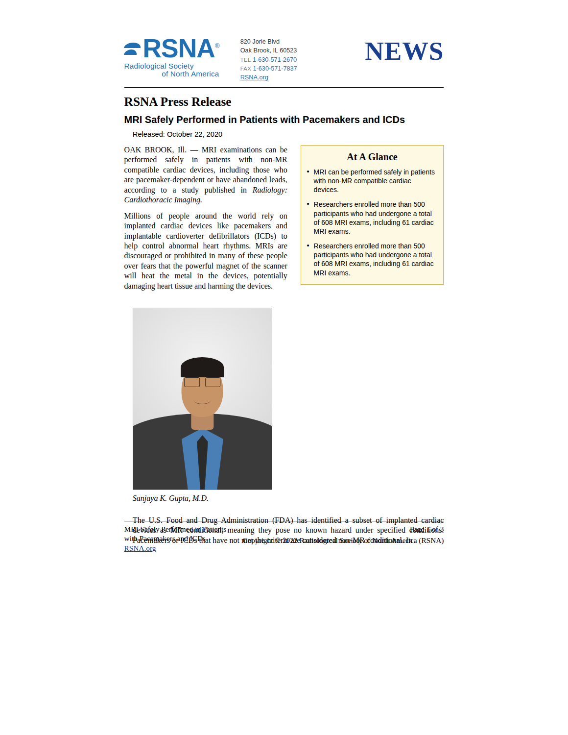RSNA®
Radiological Society
of North America
820 Jorie Blvd
Oak Brook, IL 60523
TEL 1-630-571-2670
FAX 1-630-571-7837
RSNA.org
NEWS
RSNA Press Release
MRI Safely Performed in Patients with Pacemakers and ICDs
Released: October 22, 2020
OAK BROOK, Ill. — MRI examinations can be performed safely in patients with non-MR compatible cardiac devices, including those who are pacemaker-dependent or have abandoned leads, according to a study published in Radiology: Cardiothoracic Imaging.
Millions of people around the world rely on implanted cardiac devices like pacemakers and implantable cardioverter defibrillators (ICDs) to help control abnormal heart rhythms. MRIs are discouraged or prohibited in many of these people over fears that the powerful magnet of the scanner will heat the metal in the devices, potentially damaging heart tissue and harming the devices.
At A Glance
MRI can be performed safely in patients with non-MR compatible cardiac devices.
Researchers enrolled more than 500 participants who had undergone a total of 608 MRI exams, including 61 cardiac MRI exams.
Researchers enrolled more than 500 participants who had undergone a total of 608 MRI exams, including 61 cardiac MRI exams.
Sanjaya K. Gupta, M.D.
The U.S. Food and Drug Administration (FDA) has identified a subset of implanted cardiac devices as MR conditional, meaning they pose no known hazard under specified conditions. Pacemakers or ICDs that have not met the criteria are considered non-MR conditional. In
MRI Safely Performed in Patients
with Pacemakers and ICDs
RSNA.org
Page 1 of 3
Copyright © 2022 Radiological Society of North America (RSNA)